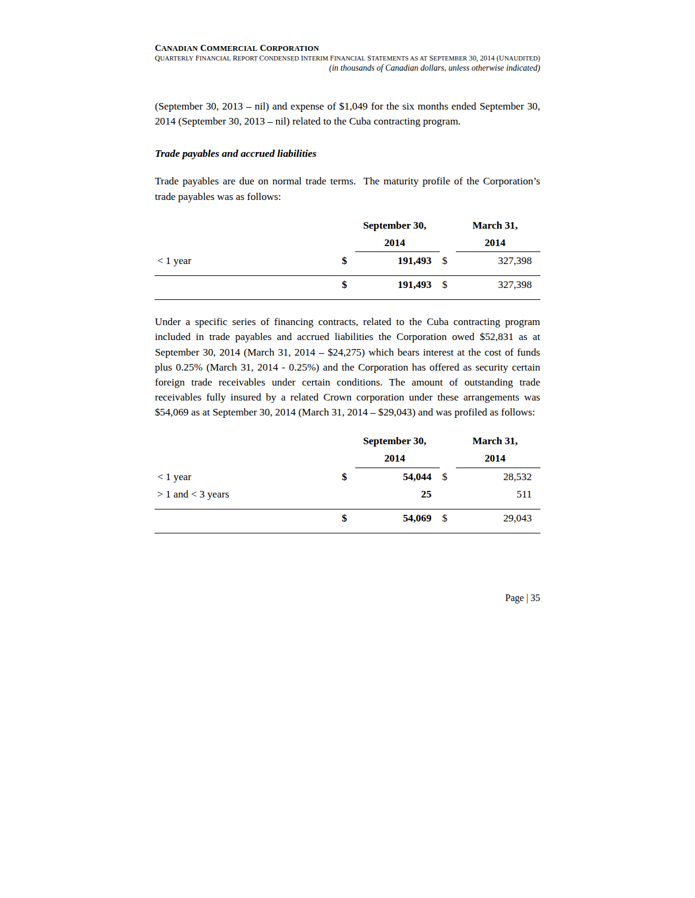CANADIAN COMMERCIAL CORPORATION
QUARTERLY FINANCIAL REPORT CONDENSED INTERIM FINANCIAL STATEMENTS AS AT SEPTEMBER 30, 2014 (UNAUDITED)
(in thousands of Canadian dollars, unless otherwise indicated)
(September 30, 2013 – nil) and expense of $1,049 for the six months ended September 30, 2014 (September 30, 2013 – nil) related to the Cuba contracting program.
Trade payables and accrued liabilities
Trade payables are due on normal trade terms. The maturity profile of the Corporation’s trade payables was as follows:
| | | September 30, | | March 31, |
| | | 2014 | | 2014 |
| < 1 year | $ | 191,493 | $ | 327,398 |
| | $ | 191,493 | $ | 327,398 |
Under a specific series of financing contracts, related to the Cuba contracting program included in trade payables and accrued liabilities the Corporation owed $52,831 as at September 30, 2014 (March 31, 2014 – $24,275) which bears interest at the cost of funds plus 0.25% (March 31, 2014 - 0.25%) and the Corporation has offered as security certain foreign trade receivables under certain conditions. The amount of outstanding trade receivables fully insured by a related Crown corporation under these arrangements was $54,069 as at September 30, 2014 (March 31, 2014 – $29,043) and was profiled as follows:
| | | September 30, | | March 31, |
| | | 2014 | | 2014 |
| < 1 year | $ | 54,044 | $ | 28,532 |
| > 1 and < 3 years | | 25 | | 511 |
| | $ | 54,069 | $ | 29,043 |
Page | 35